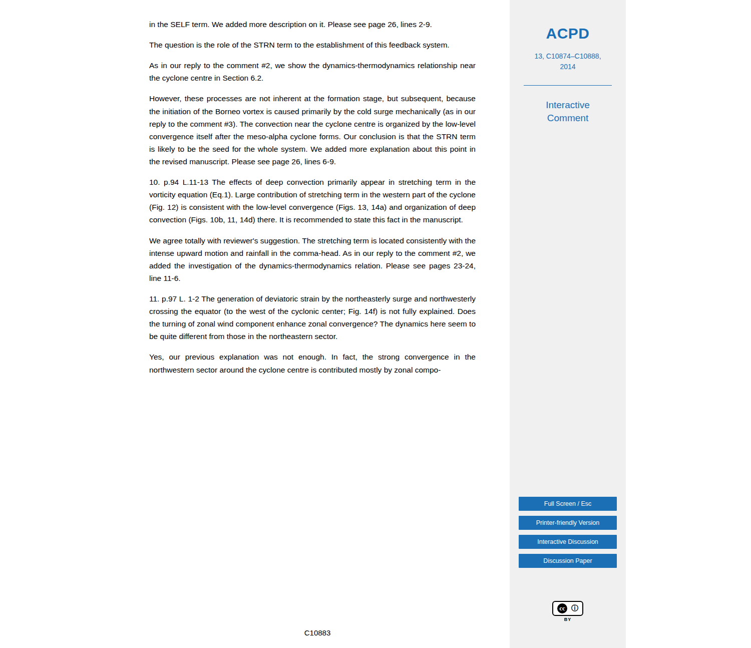in the SELF term. We added more description on it. Please see page 26, lines 2-9.
The question is the role of the STRN term to the establishment of this feedback system.
As in our reply to the comment #2, we show the dynamics-thermodynamics relationship near the cyclone centre in Section 6.2.
However, these processes are not inherent at the formation stage, but subsequent, because the initiation of the Borneo vortex is caused primarily by the cold surge mechanically (as in our reply to the comment #3). The convection near the cyclone centre is organized by the low-level convergence itself after the meso-alpha cyclone forms. Our conclusion is that the STRN term is likely to be the seed for the whole system. We added more explanation about this point in the revised manuscript. Please see page 26, lines 6-9.
10. p.94 L.11-13 The effects of deep convection primarily appear in stretching term in the vorticity equation (Eq.1). Large contribution of stretching term in the western part of the cyclone (Fig. 12) is consistent with the low-level convergence (Figs. 13, 14a) and organization of deep convection (Figs. 10b, 11, 14d) there. It is recommended to state this fact in the manuscript.
We agree totally with reviewer's suggestion. The stretching term is located consistently with the intense upward motion and rainfall in the comma-head. As in our reply to the comment #2, we added the investigation of the dynamics-thermodynamics relation. Please see pages 23-24, line 11-6.
11. p.97 L. 1-2 The generation of deviatoric strain by the northeasterly surge and northwesterly crossing the equator (to the west of the cyclonic center; Fig. 14f) is not fully explained. Does the turning of zonal wind component enhance zonal convergence? The dynamics here seem to be quite different from those in the northeastern sector.
Yes, our previous explanation was not enough. In fact, the strong convergence in the northwestern sector around the cyclone centre is contributed mostly by zonal compo-
C10883
ACPD
13, C10874–C10888,
2014
Interactive
Comment
Full Screen / Esc Printer-friendly Version Interactive Discussion Discussion Paper
cc ⓘ
BY